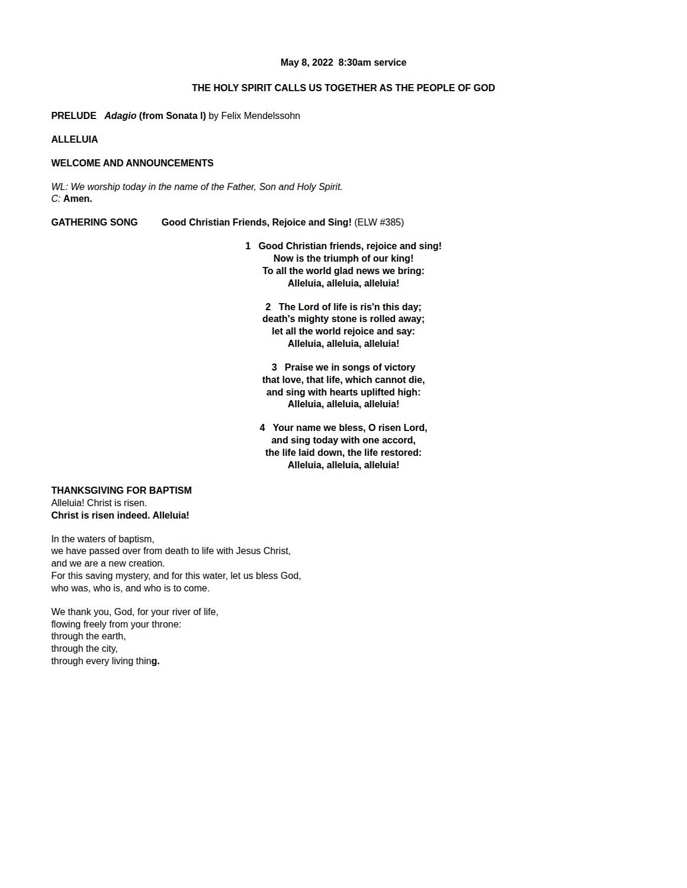May 8, 2022 8:30am service
THE HOLY SPIRIT CALLS US TOGETHER AS THE PEOPLE OF GOD
PRELUDE Adagio (from Sonata l) by Felix Mendelssohn
ALLELUIA
WELCOME AND ANNOUNCEMENTS
WL: We worship today in the name of the Father, Son and Holy Spirit.
C: Amen.
GATHERING SONG Good Christian Friends, Rejoice and Sing! (ELW #385)
1 Good Christian friends, rejoice and sing!
Now is the triumph of our king!
To all the world glad news we bring:
Alleluia, alleluia, alleluia!
2 The Lord of life is ris'n this day;
death's mighty stone is rolled away;
let all the world rejoice and say:
Alleluia, alleluia, alleluia!
3 Praise we in songs of victory
that love, that life, which cannot die,
and sing with hearts uplifted high:
Alleluia, alleluia, alleluia!
4 Your name we bless, O risen Lord,
and sing today with one accord,
the life laid down, the life restored:
Alleluia, alleluia, alleluia!
THANKSGIVING FOR BAPTISM
Alleluia! Christ is risen.
Christ is risen indeed. Alleluia!
In the waters of baptism,
we have passed over from death to life with Jesus Christ,
and we are a new creation.
For this saving mystery, and for this water, let us bless God,
who was, who is, and who is to come.
We thank you, God, for your river of life,
flowing freely from your throne:
through the earth,
through the city,
through every living thing.